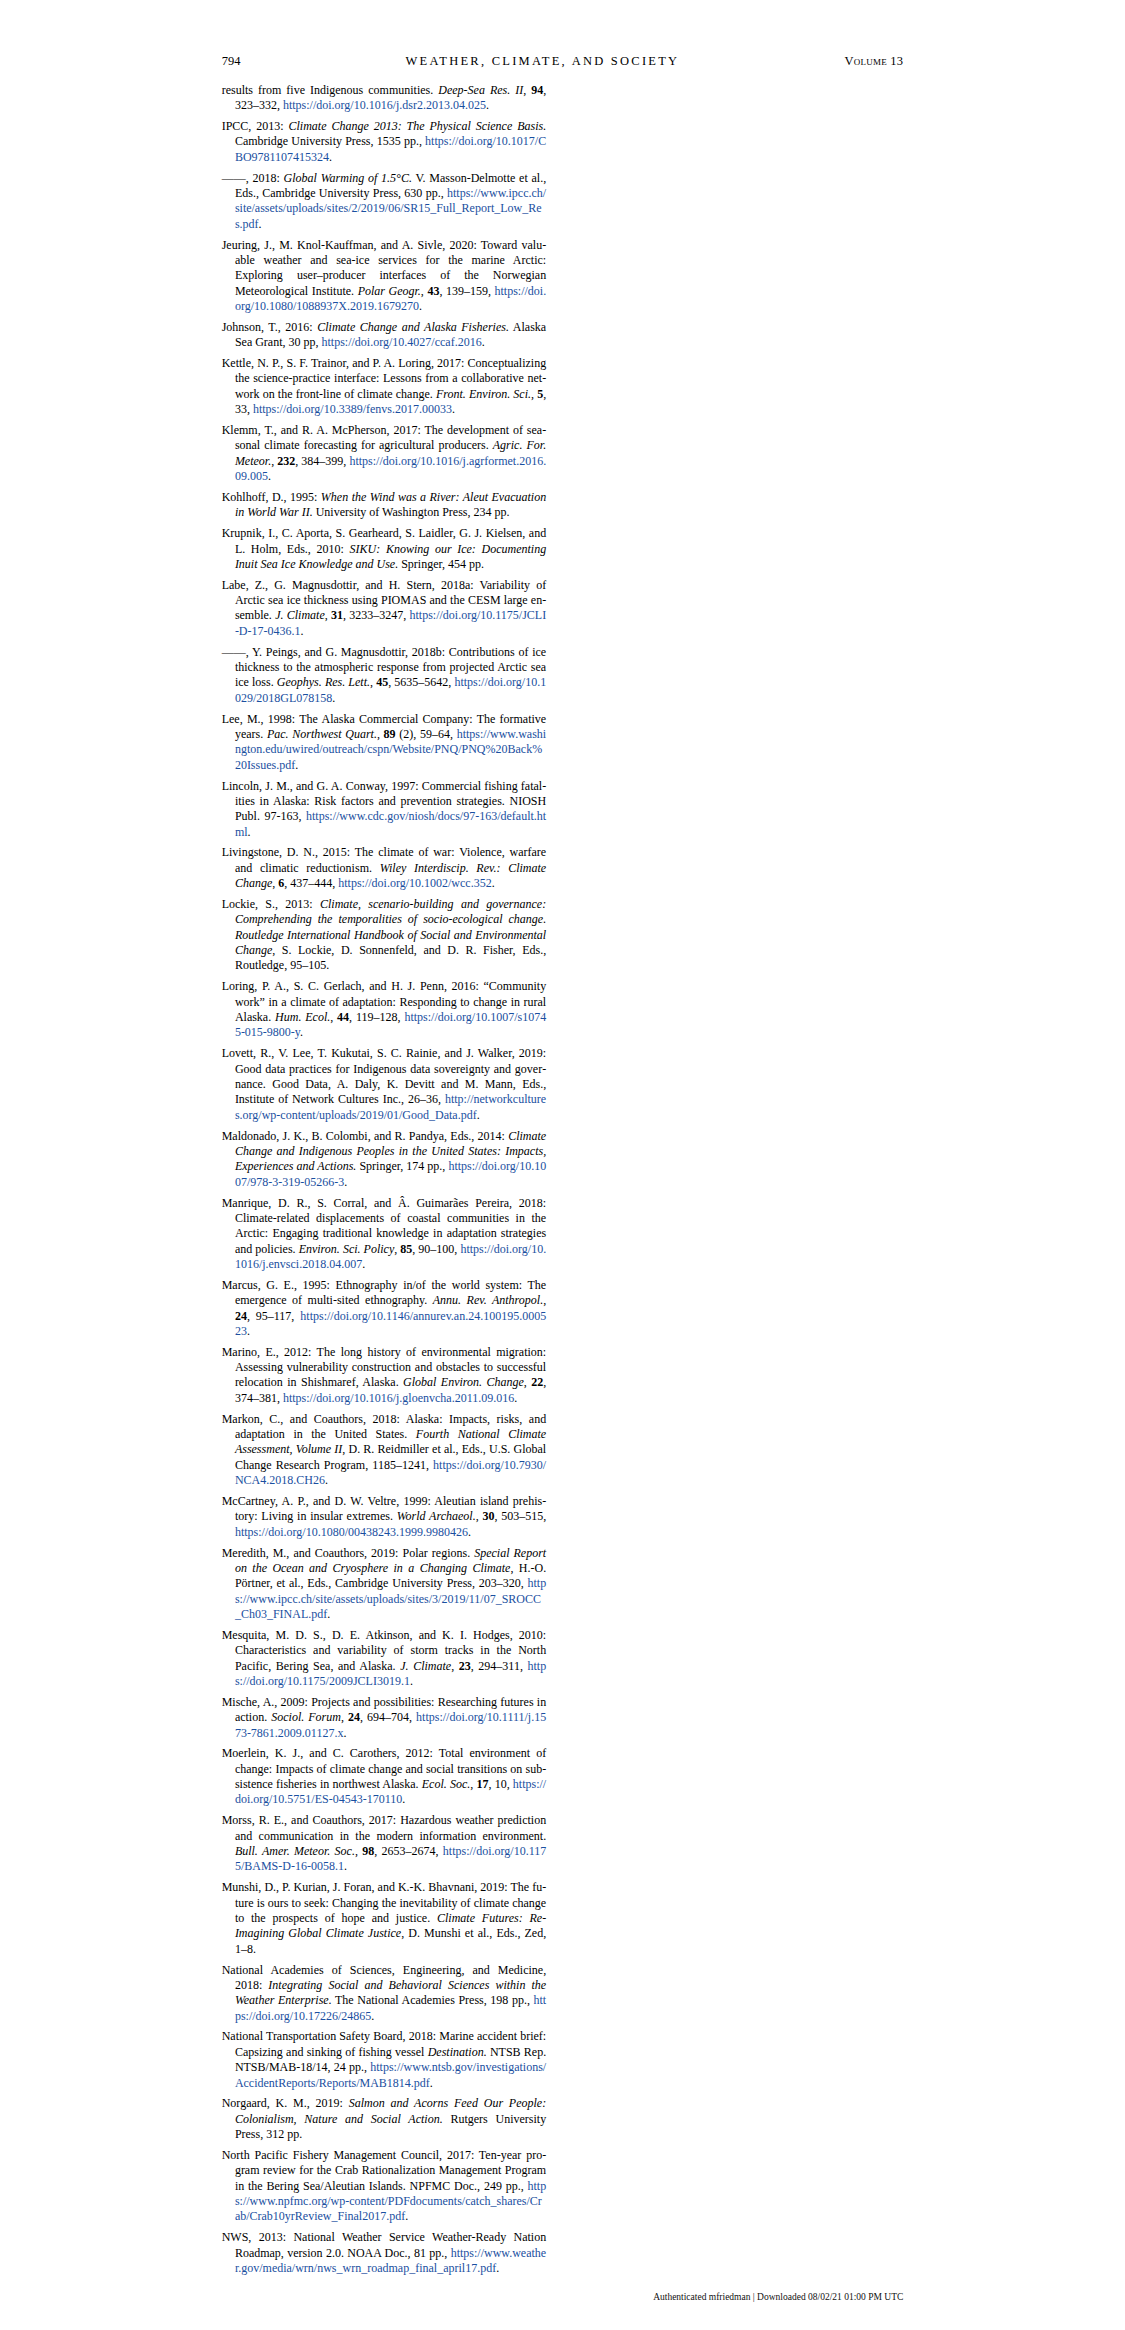794
Weather, Climate, and Society
Volume 13
results from five Indigenous communities. Deep-Sea Res. II, 94, 323–332, https://doi.org/10.1016/j.dsr2.2013.04.025.
IPCC, 2013: Climate Change 2013: The Physical Science Basis. Cambridge University Press, 1535 pp., https://doi.org/10.1017/CBO9781107415324.
——, 2018: Global Warming of 1.5°C. V. Masson-Delmotte et al., Eds., Cambridge University Press, 630 pp., https://www.ipcc.ch/site/assets/uploads/sites/2/2019/06/SR15_Full_Report_Low_Res.pdf.
Jeuring, J., M. Knol-Kauffman, and A. Sivle, 2020: Toward valuable weather and sea-ice services for the marine Arctic: Exploring user–producer interfaces of the Norwegian Meteorological Institute. Polar Geogr., 43, 139–159, https://doi.org/10.1080/1088937X.2019.1679270.
Johnson, T., 2016: Climate Change and Alaska Fisheries. Alaska Sea Grant, 30 pp, https://doi.org/10.4027/ccaf.2016.
Kettle, N. P., S. F. Trainor, and P. A. Loring, 2017: Conceptualizing the science-practice interface: Lessons from a collaborative network on the front-line of climate change. Front. Environ. Sci., 5, 33, https://doi.org/10.3389/fenvs.2017.00033.
Klemm, T., and R. A. McPherson, 2017: The development of seasonal climate forecasting for agricultural producers. Agric. For. Meteor., 232, 384–399, https://doi.org/10.1016/j.agrformet.2016.09.005.
Kohlhoff, D., 1995: When the Wind was a River: Aleut Evacuation in World War II. University of Washington Press, 234 pp.
Krupnik, I., C. Aporta, S. Gearheard, S. Laidler, G. J. Kielsen, and L. Holm, Eds., 2010: SIKU: Knowing our Ice: Documenting Inuit Sea Ice Knowledge and Use. Springer, 454 pp.
Labe, Z., G. Magnusdottir, and H. Stern, 2018a: Variability of Arctic sea ice thickness using PIOMAS and the CESM large ensemble. J. Climate, 31, 3233–3247, https://doi.org/10.1175/JCLI-D-17-0436.1.
——, Y. Peings, and G. Magnusdottir, 2018b: Contributions of ice thickness to the atmospheric response from projected Arctic sea ice loss. Geophys. Res. Lett., 45, 5635–5642, https://doi.org/10.1029/2018GL078158.
Lee, M., 1998: The Alaska Commercial Company: The formative years. Pac. Northwest Quart., 89 (2), 59–64, https://www.washington.edu/uwired/outreach/cspn/Website/PNQ/PNQ%20Back%20Issues.pdf.
Lincoln, J. M., and G. A. Conway, 1997: Commercial fishing fatalities in Alaska: Risk factors and prevention strategies. NIOSH Publ. 97-163, https://www.cdc.gov/niosh/docs/97-163/default.html.
Livingstone, D. N., 2015: The climate of war: Violence, warfare and climatic reductionism. Wiley Interdiscip. Rev.: Climate Change, 6, 437–444, https://doi.org/10.1002/wcc.352.
Lockie, S., 2013: Climate, scenario-building and governance: Comprehending the temporalities of socio-ecological change. Routledge International Handbook of Social and Environmental Change, S. Lockie, D. Sonnenfeld, and D. R. Fisher, Eds., Routledge, 95–105.
Loring, P. A., S. C. Gerlach, and H. J. Penn, 2016: “Community work” in a climate of adaptation: Responding to change in rural Alaska. Hum. Ecol., 44, 119–128, https://doi.org/10.1007/s10745-015-9800-y.
Lovett, R., V. Lee, T. Kukutai, S. C. Rainie, and J. Walker, 2019: Good data practices for Indigenous data sovereignty and governance. Good Data, A. Daly, K. Devitt and M. Mann, Eds., Institute of Network Cultures Inc., 26–36, http://networkcultures.org/wp-content/uploads/2019/01/Good_Data.pdf.
Maldonado, J. K., B. Colombi, and R. Pandya, Eds., 2014: Climate Change and Indigenous Peoples in the United States: Impacts, Experiences and Actions. Springer, 174 pp., https://doi.org/10.1007/978-3-319-05266-3.
Manrique, D. R., S. Corral, and Â. Guimarães Pereira, 2018: Climate-related displacements of coastal communities in the Arctic: Engaging traditional knowledge in adaptation strategies and policies. Environ. Sci. Policy, 85, 90–100, https://doi.org/10.1016/j.envsci.2018.04.007.
Marcus, G. E., 1995: Ethnography in/of the world system: The emergence of multi-sited ethnography. Annu. Rev. Anthropol., 24, 95–117, https://doi.org/10.1146/annurev.an.24.100195.000523.
Marino, E., 2012: The long history of environmental migration: Assessing vulnerability construction and obstacles to successful relocation in Shishmaref, Alaska. Global Environ. Change, 22, 374–381, https://doi.org/10.1016/j.gloenvcha.2011.09.016.
Markon, C., and Coauthors, 2018: Alaska: Impacts, risks, and adaptation in the United States. Fourth National Climate Assessment, Volume II, D. R. Reidmiller et al., Eds., U.S. Global Change Research Program, 1185–1241, https://doi.org/10.7930/NCA4.2018.CH26.
McCartney, A. P., and D. W. Veltre, 1999: Aleutian island prehistory: Living in insular extremes. World Archaeol., 30, 503–515, https://doi.org/10.1080/00438243.1999.9980426.
Meredith, M., and Coauthors, 2019: Polar regions. Special Report on the Ocean and Cryosphere in a Changing Climate, H.-O. Pörtner, et al., Eds., Cambridge University Press, 203–320, https://www.ipcc.ch/site/assets/uploads/sites/3/2019/11/07_SROCC_Ch03_FINAL.pdf.
Mesquita, M. D. S., D. E. Atkinson, and K. I. Hodges, 2010: Characteristics and variability of storm tracks in the North Pacific, Bering Sea, and Alaska. J. Climate, 23, 294–311, https://doi.org/10.1175/2009JCLI3019.1.
Mische, A., 2009: Projects and possibilities: Researching futures in action. Sociol. Forum, 24, 694–704, https://doi.org/10.1111/j.1573-7861.2009.01127.x.
Moerlein, K. J., and C. Carothers, 2012: Total environment of change: Impacts of climate change and social transitions on subsistence fisheries in northwest Alaska. Ecol. Soc., 17, 10, https://doi.org/10.5751/ES-04543-170110.
Morss, R. E., and Coauthors, 2017: Hazardous weather prediction and communication in the modern information environment. Bull. Amer. Meteor. Soc., 98, 2653–2674, https://doi.org/10.1175/BAMS-D-16-0058.1.
Munshi, D., P. Kurian, J. Foran, and K.-K. Bhavnani, 2019: The future is ours to seek: Changing the inevitability of climate change to the prospects of hope and justice. Climate Futures: Re-Imagining Global Climate Justice, D. Munshi et al., Eds., Zed, 1–8.
National Academies of Sciences, Engineering, and Medicine, 2018: Integrating Social and Behavioral Sciences within the Weather Enterprise. The National Academies Press, 198 pp., https://doi.org/10.17226/24865.
National Transportation Safety Board, 2018: Marine accident brief: Capsizing and sinking of fishing vessel Destination. NTSB Rep. NTSB/MAB-18/14, 24 pp., https://www.ntsb.gov/investigations/AccidentReports/Reports/MAB1814.pdf.
Norgaard, K. M., 2019: Salmon and Acorns Feed Our People: Colonialism, Nature and Social Action. Rutgers University Press, 312 pp.
North Pacific Fishery Management Council, 2017: Ten-year program review for the Crab Rationalization Management Program in the Bering Sea/Aleutian Islands. NPFMC Doc., 249 pp., https://www.npfmc.org/wp-content/PDFdocuments/catch_shares/Crab/Crab10yrReview_Final2017.pdf.
NWS, 2013: National Weather Service Weather-Ready Nation Roadmap, version 2.0. NOAA Doc., 81 pp., https://www.weather.gov/media/wrn/nws_wrn_roadmap_final_april17.pdf.
Authenticated mfriedman | Downloaded 08/02/21 01:00 PM UTC